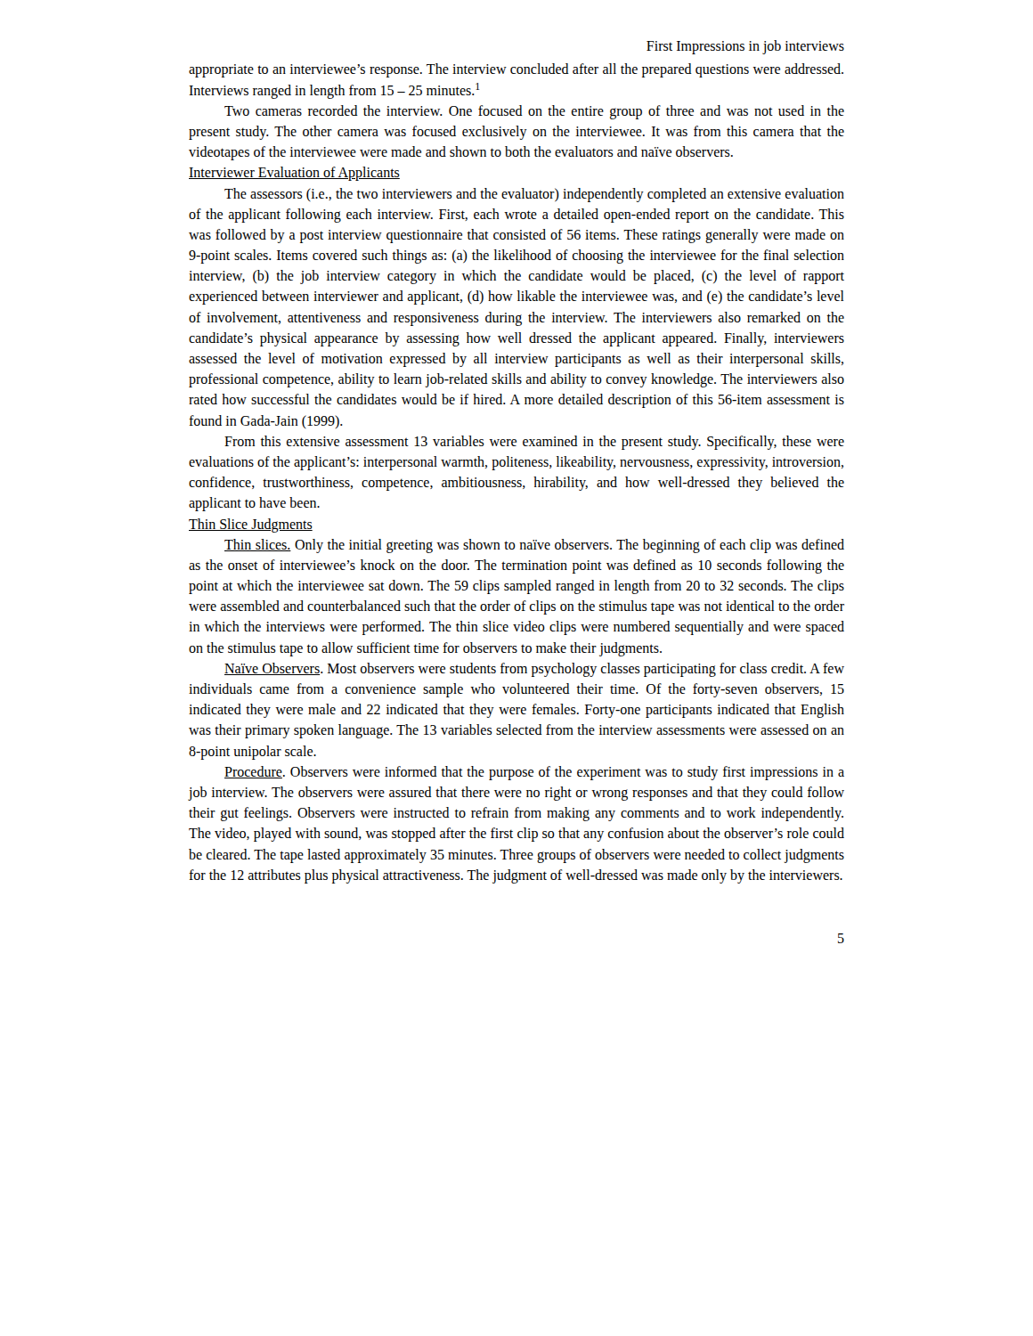First Impressions in job interviews
appropriate to an interviewee’s response. The interview concluded after all the prepared questions were addressed. Interviews ranged in length from 15 – 25 minutes.1
Two cameras recorded the interview. One focused on the entire group of three and was not used in the present study. The other camera was focused exclusively on the interviewee. It was from this camera that the videotapes of the interviewee were made and shown to both the evaluators and naïve observers.
Interviewer Evaluation of Applicants
The assessors (i.e., the two interviewers and the evaluator) independently completed an extensive evaluation of the applicant following each interview. First, each wrote a detailed open-ended report on the candidate. This was followed by a post interview questionnaire that consisted of 56 items. These ratings generally were made on 9-point scales. Items covered such things as: (a) the likelihood of choosing the interviewee for the final selection interview, (b) the job interview category in which the candidate would be placed, (c) the level of rapport experienced between interviewer and applicant, (d) how likable the interviewee was, and (e) the candidate’s level of involvement, attentiveness and responsiveness during the interview. The interviewers also remarked on the candidate’s physical appearance by assessing how well dressed the applicant appeared. Finally, interviewers assessed the level of motivation expressed by all interview participants as well as their interpersonal skills, professional competence, ability to learn job-related skills and ability to convey knowledge. The interviewers also rated how successful the candidates would be if hired. A more detailed description of this 56-item assessment is found in Gada-Jain (1999).
From this extensive assessment 13 variables were examined in the present study. Specifically, these were evaluations of the applicant’s: interpersonal warmth, politeness, likeability, nervousness, expressivity, introversion, confidence, trustworthiness, competence, ambitiousness, hirability, and how well-dressed they believed the applicant to have been.
Thin Slice Judgments
Thin slices. Only the initial greeting was shown to naïve observers. The beginning of each clip was defined as the onset of interviewee’s knock on the door. The termination point was defined as 10 seconds following the point at which the interviewee sat down. The 59 clips sampled ranged in length from 20 to 32 seconds. The clips were assembled and counterbalanced such that the order of clips on the stimulus tape was not identical to the order in which the interviews were performed. The thin slice video clips were numbered sequentially and were spaced on the stimulus tape to allow sufficient time for observers to make their judgments.
Naïve Observers. Most observers were students from psychology classes participating for class credit. A few individuals came from a convenience sample who volunteered their time. Of the forty-seven observers, 15 indicated they were male and 22 indicated that they were females. Forty-one participants indicated that English was their primary spoken language. The 13 variables selected from the interview assessments were assessed on an 8-point unipolar scale.
Procedure. Observers were informed that the purpose of the experiment was to study first impressions in a job interview. The observers were assured that there were no right or wrong responses and that they could follow their gut feelings. Observers were instructed to refrain from making any comments and to work independently. The video, played with sound, was stopped after the first clip so that any confusion about the observer’s role could be cleared. The tape lasted approximately 35 minutes. Three groups of observers were needed to collect judgments for the 12 attributes plus physical attractiveness. The judgment of well-dressed was made only by the interviewers.
5